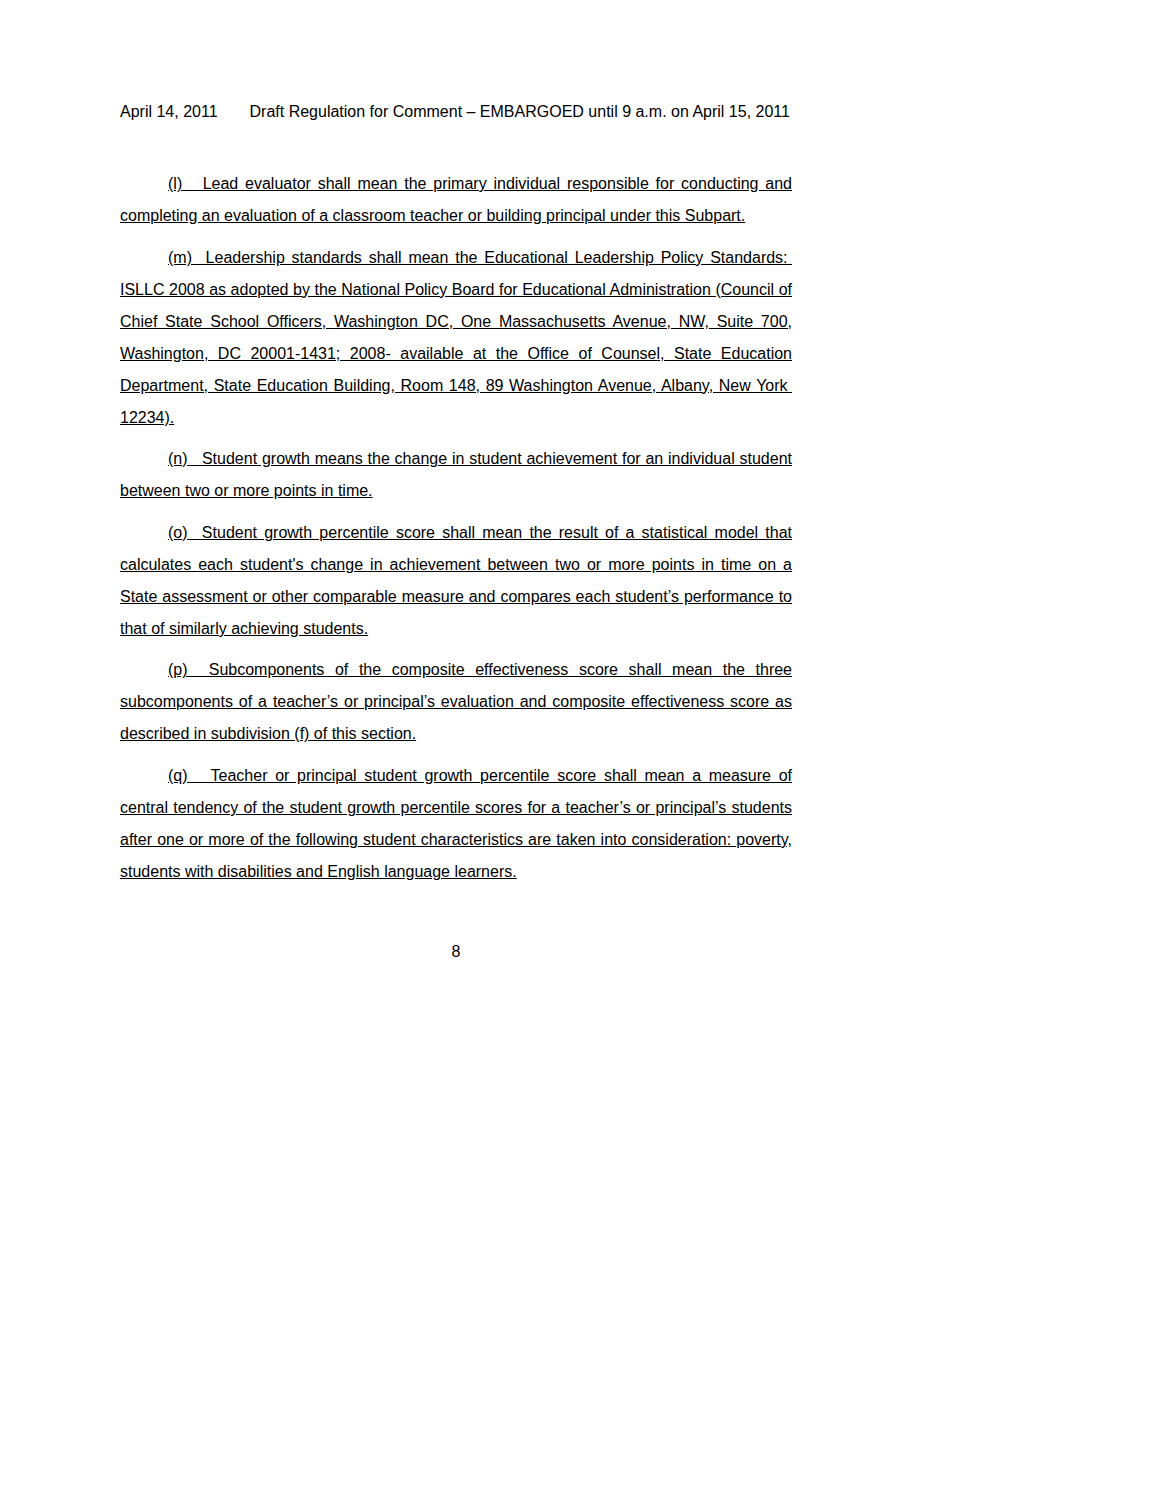April 14, 2011 Draft Regulation for Comment – EMBARGOED until 9 a.m. on April 15, 2011
(l) Lead evaluator shall mean the primary individual responsible for conducting and completing an evaluation of a classroom teacher or building principal under this Subpart.
(m) Leadership standards shall mean the Educational Leadership Policy Standards: ISLLC 2008 as adopted by the National Policy Board for Educational Administration (Council of Chief State School Officers, Washington DC, One Massachusetts Avenue, NW, Suite 700, Washington, DC 20001-1431; 2008- available at the Office of Counsel, State Education Department, State Education Building, Room 148, 89 Washington Avenue, Albany, New York 12234).
(n) Student growth means the change in student achievement for an individual student between two or more points in time.
(o) Student growth percentile score shall mean the result of a statistical model that calculates each student's change in achievement between two or more points in time on a State assessment or other comparable measure and compares each student’s performance to that of similarly achieving students.
(p) Subcomponents of the composite effectiveness score shall mean the three subcomponents of a teacher’s or principal’s evaluation and composite effectiveness score as described in subdivision (f) of this section.
(q) Teacher or principal student growth percentile score shall mean a measure of central tendency of the student growth percentile scores for a teacher’s or principal’s students after one or more of the following student characteristics are taken into consideration: poverty, students with disabilities and English language learners.
8